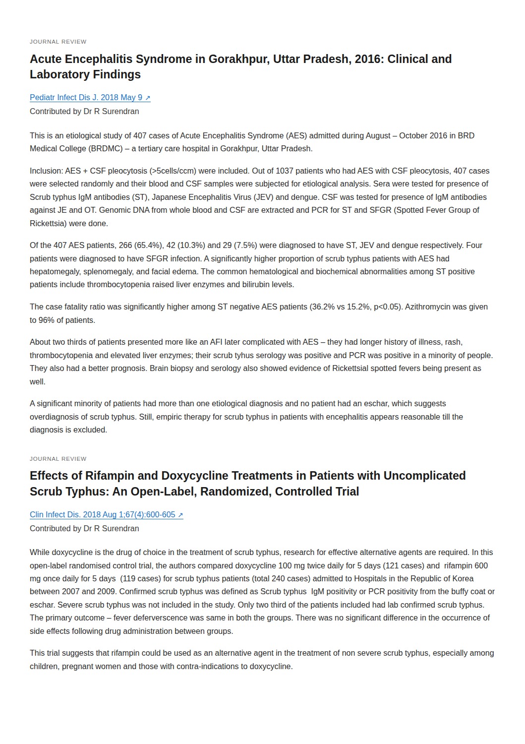Journal Review
Acute Encephalitis Syndrome in Gorakhpur, Uttar Pradesh, 2016: Clinical and Laboratory Findings
Pediatr Infect Dis J. 2018 May 9
Contributed by Dr R Surendran
This is an etiological study of 407 cases of Acute Encephalitis Syndrome (AES) admitted during August – October 2016 in BRD Medical College (BRDMC) – a tertiary care hospital in Gorakhpur, Uttar Pradesh.
Inclusion: AES + CSF pleocytosis (>5cells/ccm) were included. Out of 1037 patients who had AES with CSF pleocytosis, 407 cases were selected randomly and their blood and CSF samples were subjected for etiological analysis. Sera were tested for presence of Scrub typhus IgM antibodies (ST), Japanese Encephalitis Virus (JEV) and dengue. CSF was tested for presence of IgM antibodies against JE and OT. Genomic DNA from whole blood and CSF are extracted and PCR for ST and SFGR (Spotted Fever Group of Rickettsia) were done.
Of the 407 AES patients, 266 (65.4%), 42 (10.3%) and 29 (7.5%) were diagnosed to have ST, JEV and dengue respectively. Four patients were diagnosed to have SFGR infection. A significantly higher proportion of scrub typhus patients with AES had hepatomegaly, splenomegaly, and facial edema. The common hematological and biochemical abnormalities among ST positive patients include thrombocytopenia raised liver enzymes and bilirubin levels.
The case fatality ratio was significantly higher among ST negative AES patients (36.2% vs 15.2%, p<0.05). Azithromycin was given to 96% of patients.
About two thirds of patients presented more like an AFI later complicated with AES – they had longer history of illness, rash, thrombocytopenia and elevated liver enzymes; their scrub tyhus serology was positive and PCR was positive in a minority of people. They also had a better prognosis. Brain biopsy and serology also showed evidence of Rickettsial spotted fevers being present as well.
A significant minority of patients had more than one etiological diagnosis and no patient had an eschar, which suggests overdiagnosis of scrub typhus. Still, empiric therapy for scrub typhus in patients with encephalitis appears reasonable till the diagnosis is excluded.
Journal Review
Effects of Rifampin and Doxycycline Treatments in Patients with Uncomplicated Scrub Typhus: An Open-Label, Randomized, Controlled Trial
Clin Infect Dis. 2018 Aug 1;67(4):600-605
Contributed by Dr R Surendran
While doxycycline is the drug of choice in the treatment of scrub typhus, research for effective alternative agents are required. In this open-label randomised control trial, the authors compared doxycycline 100 mg twice daily for 5 days (121 cases) and rifampin 600 mg once daily for 5 days (119 cases) for scrub typhus patients (total 240 cases) admitted to Hospitals in the Republic of Korea between 2007 and 2009. Confirmed scrub typhus was defined as Scrub typhus IgM positivity or PCR positivity from the buffy coat or eschar. Severe scrub typhus was not included in the study. Only two third of the patients included had lab confirmed scrub typhus. The primary outcome – fever deferverscence was same in both the groups. There was no significant difference in the occurrence of side effects following drug administration between groups.
This trial suggests that rifampin could be used as an alternative agent in the treatment of non severe scrub typhus, especially among children, pregnant women and those with contra-indications to doxycycline.